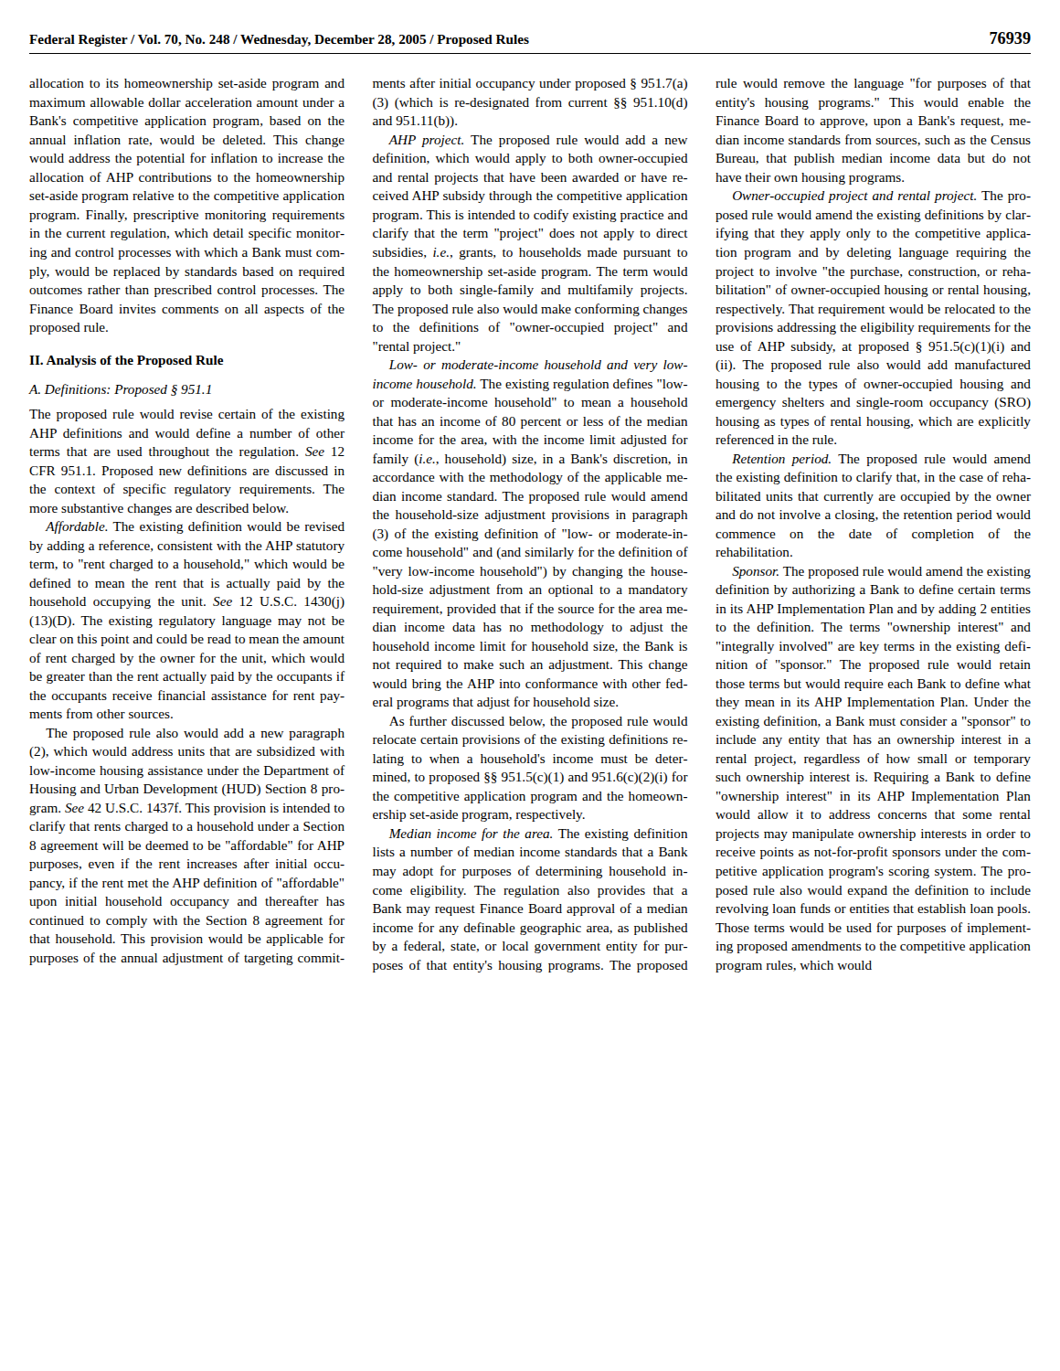Federal Register / Vol. 70, No. 248 / Wednesday, December 28, 2005 / Proposed Rules
76939
allocation to its homeownership set-aside program and maximum allowable dollar acceleration amount under a Bank's competitive application program, based on the annual inflation rate, would be deleted. This change would address the potential for inflation to increase the allocation of AHP contributions to the homeownership set-aside program relative to the competitive application program. Finally, prescriptive monitoring requirements in the current regulation, which detail specific monitoring and control processes with which a Bank must comply, would be replaced by standards based on required outcomes rather than prescribed control processes. The Finance Board invites comments on all aspects of the proposed rule.
II. Analysis of the Proposed Rule
A. Definitions: Proposed § 951.1
The proposed rule would revise certain of the existing AHP definitions and would define a number of other terms that are used throughout the regulation. See 12 CFR 951.1. Proposed new definitions are discussed in the context of specific regulatory requirements. The more substantive changes are described below.
Affordable. The existing definition would be revised by adding a reference, consistent with the AHP statutory term, to "rent charged to a household," which would be defined to mean the rent that is actually paid by the household occupying the unit. See 12 U.S.C. 1430(j)(13)(D). The existing regulatory language may not be clear on this point and could be read to mean the amount of rent charged by the owner for the unit, which would be greater than the rent actually paid by the occupants if the occupants receive financial assistance for rent payments from other sources.
The proposed rule also would add a new paragraph (2), which would address units that are subsidized with low-income housing assistance under the Department of Housing and Urban Development (HUD) Section 8 program. See 42 U.S.C. 1437f. This provision is intended to clarify that rents charged to a household under a Section 8 agreement will be deemed to be "affordable" for AHP purposes, even if the rent increases after initial occupancy, if the rent met the AHP definition of "affordable" upon initial household occupancy and thereafter has continued to comply with the Section 8 agreement for that household. This provision would be applicable for purposes of the annual adjustment of targeting commitments after initial occupancy under proposed § 951.7(a)(3) (which is re-designated from current §§ 951.10(d) and 951.11(b)).
AHP project. The proposed rule would add a new definition, which would apply to both owner-occupied and rental projects that have been awarded or have received AHP subsidy through the competitive application program. This is intended to codify existing practice and clarify that the term "project" does not apply to direct subsidies, i.e., grants, to households made pursuant to the homeownership set-aside program. The term would apply to both single-family and multifamily projects. The proposed rule also would make conforming changes to the definitions of "owner-occupied project" and "rental project."
Low- or moderate-income household and very low-income household. The existing regulation defines "low- or moderate-income household" to mean a household that has an income of 80 percent or less of the median income for the area, with the income limit adjusted for family (i.e., household) size, in a Bank's discretion, in accordance with the methodology of the applicable median income standard. The proposed rule would amend the household-size adjustment provisions in paragraph (3) of the existing definition of "low- or moderate-income household" and (and similarly for the definition of "very low-income household") by changing the household-size adjustment from an optional to a mandatory requirement, provided that if the source for the area median income data has no methodology to adjust the household income limit for household size, the Bank is not required to make such an adjustment. This change would bring the AHP into conformance with other federal programs that adjust for household size.
As further discussed below, the proposed rule would relocate certain provisions of the existing definitions relating to when a household's income must be determined, to proposed §§ 951.5(c)(1) and 951.6(c)(2)(i) for the competitive application program and the homeownership set-aside program, respectively.
Median income for the area. The existing definition lists a number of median income standards that a Bank may adopt for purposes of determining household income eligibility. The regulation also provides that a Bank may request Finance Board approval of a median income for any definable geographic area, as published by a federal, state, or local government entity for purposes of that entity's housing programs. The proposed rule would remove the language "for purposes of that entity's housing programs." This would enable the Finance Board to approve, upon a Bank's request, median income standards from sources, such as the Census Bureau, that publish median income data but do not have their own housing programs.
Owner-occupied project and rental project. The proposed rule would amend the existing definitions by clarifying that they apply only to the competitive application program and by deleting language requiring the project to involve "the purchase, construction, or rehabilitation" of owner-occupied housing or rental housing, respectively. That requirement would be relocated to the provisions addressing the eligibility requirements for the use of AHP subsidy, at proposed § 951.5(c)(1)(i) and (ii). The proposed rule also would add manufactured housing to the types of owner-occupied housing and emergency shelters and single-room occupancy (SRO) housing as types of rental housing, which are explicitly referenced in the rule.
Retention period. The proposed rule would amend the existing definition to clarify that, in the case of rehabilitated units that currently are occupied by the owner and do not involve a closing, the retention period would commence on the date of completion of the rehabilitation.
Sponsor. The proposed rule would amend the existing definition by authorizing a Bank to define certain terms in its AHP Implementation Plan and by adding 2 entities to the definition. The terms "ownership interest" and "integrally involved" are key terms in the existing definition of "sponsor." The proposed rule would retain those terms but would require each Bank to define what they mean in its AHP Implementation Plan. Under the existing definition, a Bank must consider a "sponsor" to include any entity that has an ownership interest in a rental project, regardless of how small or temporary such ownership interest is. Requiring a Bank to define "ownership interest" in its AHP Implementation Plan would allow it to address concerns that some rental projects may manipulate ownership interests in order to receive points as not-for-profit sponsors under the competitive application program's scoring system. The proposed rule also would expand the definition to include revolving loan funds or entities that establish loan pools. Those terms would be used for purposes of implementing proposed amendments to the competitive application program rules, which would